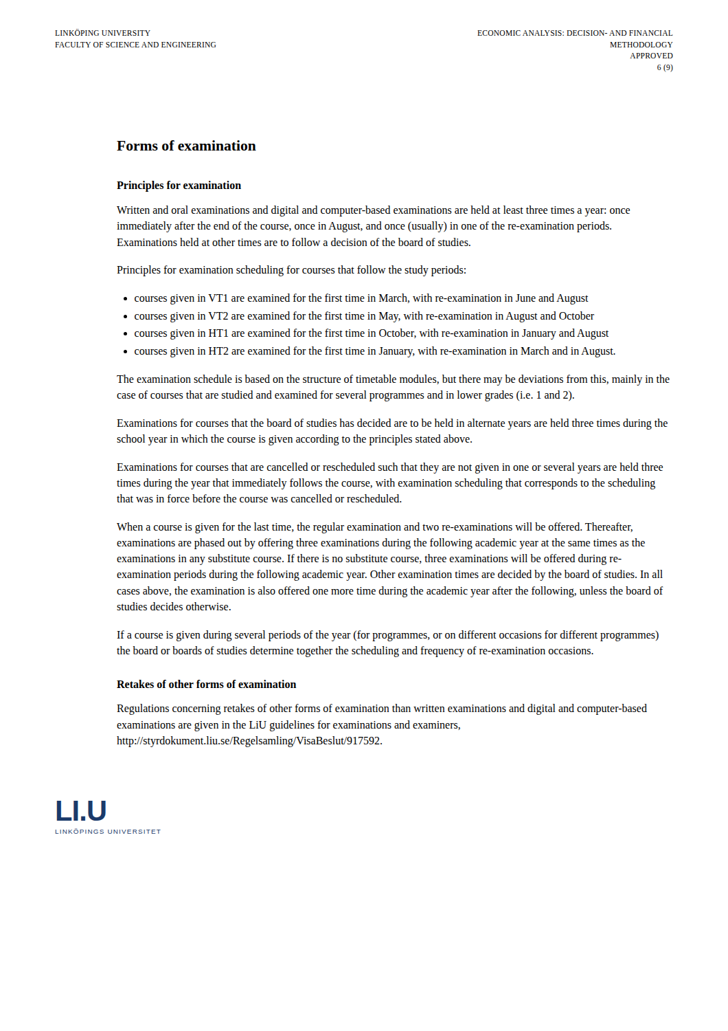Linköping University
Faculty of Science and Engineering
Economic Analysis: Decision- and Financial
Methodology
Approved
6 (9)
Forms of examination
Principles for examination
Written and oral examinations and digital and computer-based examinations are held at least three times a year: once immediately after the end of the course, once in August, and once (usually) in one of the re-examination periods. Examinations held at other times are to follow a decision of the board of studies.
Principles for examination scheduling for courses that follow the study periods:
courses given in VT1 are examined for the first time in March, with re-examination in June and August
courses given in VT2 are examined for the first time in May, with re-examination in August and October
courses given in HT1 are examined for the first time in October, with re-examination in January and August
courses given in HT2 are examined for the first time in January, with re-examination in March and in August.
The examination schedule is based on the structure of timetable modules, but there may be deviations from this, mainly in the case of courses that are studied and examined for several programmes and in lower grades (i.e. 1 and 2).
Examinations for courses that the board of studies has decided are to be held in alternate years are held three times during the school year in which the course is given according to the principles stated above.
Examinations for courses that are cancelled or rescheduled such that they are not given in one or several years are held three times during the year that immediately follows the course, with examination scheduling that corresponds to the scheduling that was in force before the course was cancelled or rescheduled.
When a course is given for the last time, the regular examination and two re-examinations will be offered. Thereafter, examinations are phased out by offering three examinations during the following academic year at the same times as the examinations in any substitute course. If there is no substitute course, three examinations will be offered during re-examination periods during the following academic year. Other examination times are decided by the board of studies. In all cases above, the examination is also offered one more time during the academic year after the following, unless the board of studies decides otherwise.
If a course is given during several periods of the year (for programmes, or on different occasions for different programmes) the board or boards of studies determine together the scheduling and frequency of re-examination occasions.
Retakes of other forms of examination
Regulations concerning retakes of other forms of examination than written examinations and digital and computer-based examinations are given in the LiU guidelines for examinations and examiners, http://styrdokument.liu.se/Regelsamling/VisaBeslut/917592.
LI.U
LINKÖPINGS UNIVERSITET